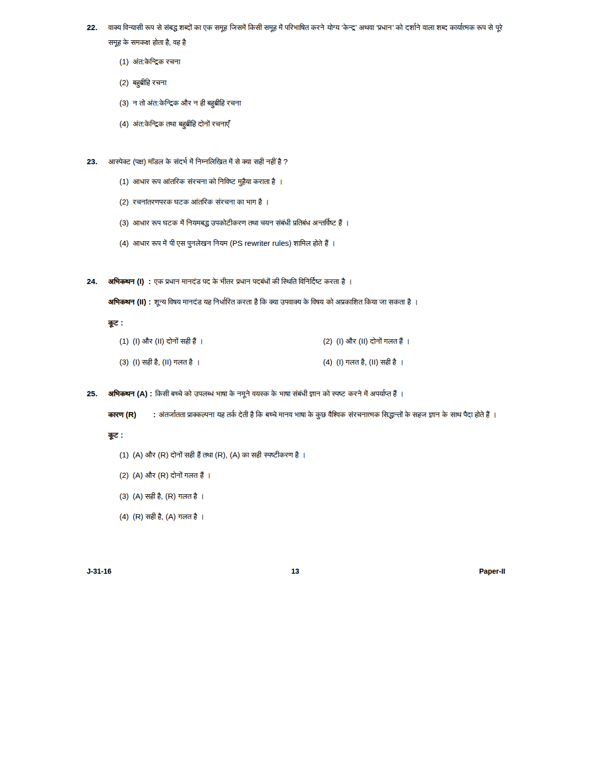22.
वाक्य विन्यासी रूप से संबद्ध शब्दों का एक समूह जिसमें किसी समूह में परिभाषित करने योग्य ‘केन्द्र’ अथवा ‘प्रधान’ को दर्शाने वाला शब्द कार्यात्मक रूप से पूरे समूह के समकक्ष होता है, वह है
(1)
अंत:केन्द्रिक रचना
(2)
बहुब्रीहि रचना
(3)
न तो अंत:केन्द्रिक और न ही बहुब्रीहि रचना
(4)
अंत:केन्द्रिक तथा बहुब्रीहि दोनों रचनाएँ
23.
आस्पेक्ट (पक्ष) मॉडल के संदर्भ में निम्नलिखित में से क्या सही नहीं है ?
(1)
आधार रूप आंतरिक संरचना को निविष्ट मुहैया कराता है ।
(2)
रचनांतरणपरक घटक आंतरिक संरचना का भाग है ।
(3)
आधार रूप घटक में नियमबद्ध उपकोटीकरण तथा चयन संबंधी प्रतिबंध अन्तर्विष्ट हैं ।
(4)
आधार रूप में पी एस पुनलेखन नियम (PS rewriter rules) शामिल होते हैं ।
24.
अभिकथन (I) :
एक प्रधान मानदंड पद के भीतर प्रधान पदबंधों की स्थिति विनिर्दिष्ट करता है ।
अभिकथन (II) :
शून्य विषय मानदंड यह निर्धारित करता है कि क्या उपवाक्य के विषय को अप्रकाशित किया जा सकता है ।
कूट :
(1)
(I) और (II) दोनों सही हैं ।
(2)
(I) और (II) दोनों गलत हैं ।
(3)
(I) सही है, (II) गलत है ।
(4)
(I) गलत है, (II) सही है ।
25.
अभिकथन (A) :
किसी बच्चे को उपलब्ध भाषा के नमूने वयस्क के भाषा संबंधी ज्ञान को स्पष्ट करने में अपर्याप्त हैं ।
कारण (R) :
अंतर्जातता प्राक्कल्पना यह तर्क देती है कि बच्चे मानव भाषा के कुछ वैश्विक संरचनात्मक सिद्धान्तों के सहज ज्ञान के साथ पैदा होते हैं ।
कूट :
(1)
(A) और (R) दोनों सही हैं तथा (R), (A) का सही स्पष्टीकरण है ।
(2)
(A) और (R) दोनों गलत हैं ।
(3)
(A) सही है, (R) गलत है ।
(4)
(R) सही है, (A) गलत है ।
J-31-16
13
Paper-II